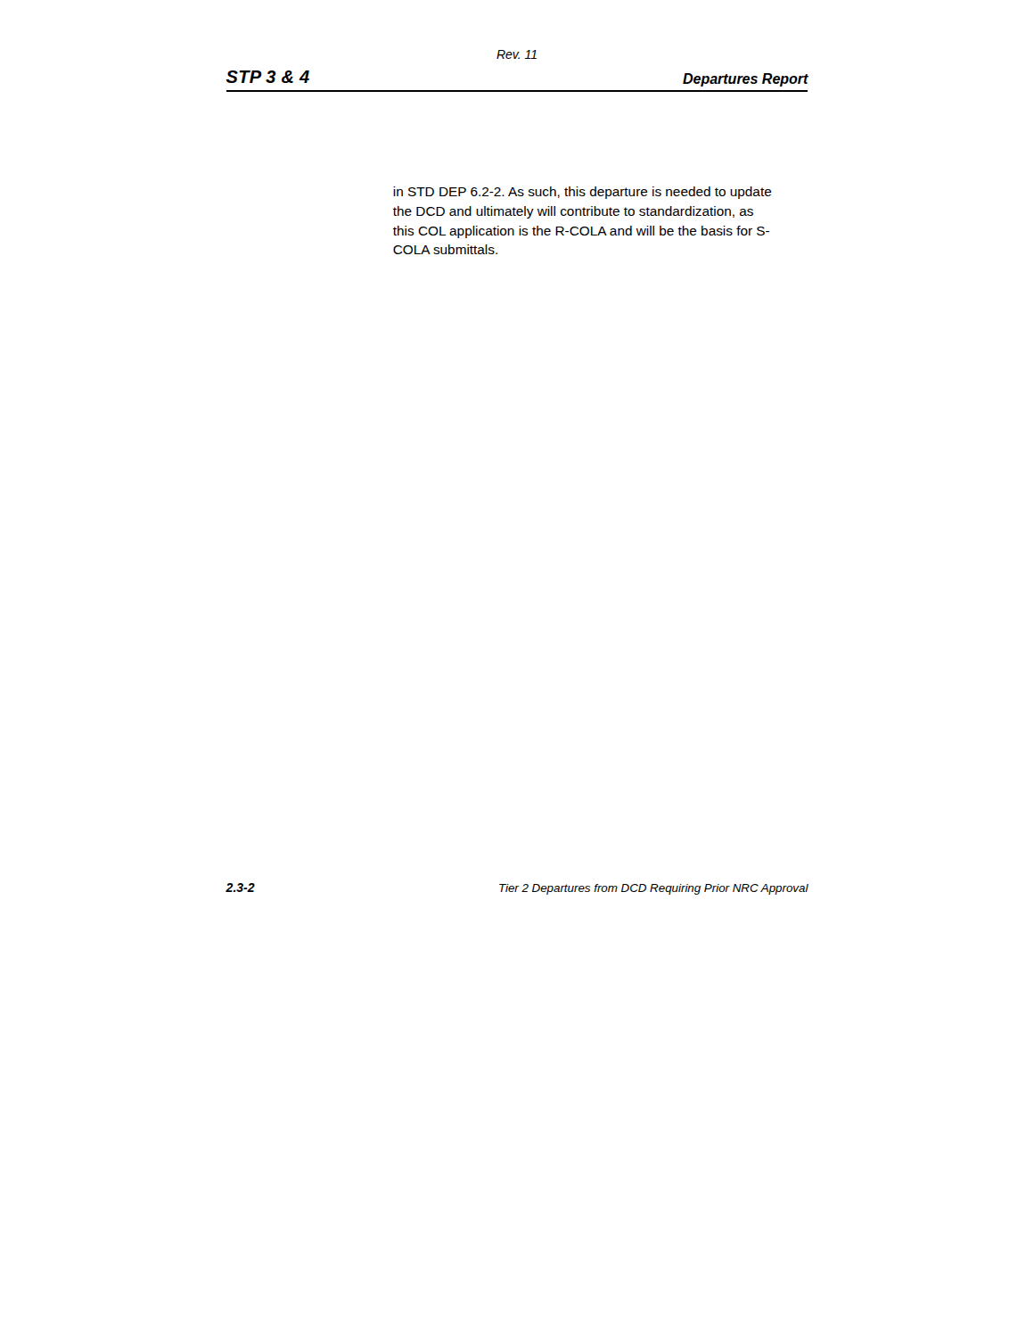Rev. 11
STP 3 & 4
Departures Report
in STD DEP 6.2-2. As such, this departure is needed to update the DCD and ultimately will contribute to standardization, as this COL application is the R-COLA and will be the basis for S-COLA submittals.
2.3-2
Tier 2 Departures from DCD Requiring Prior NRC Approval